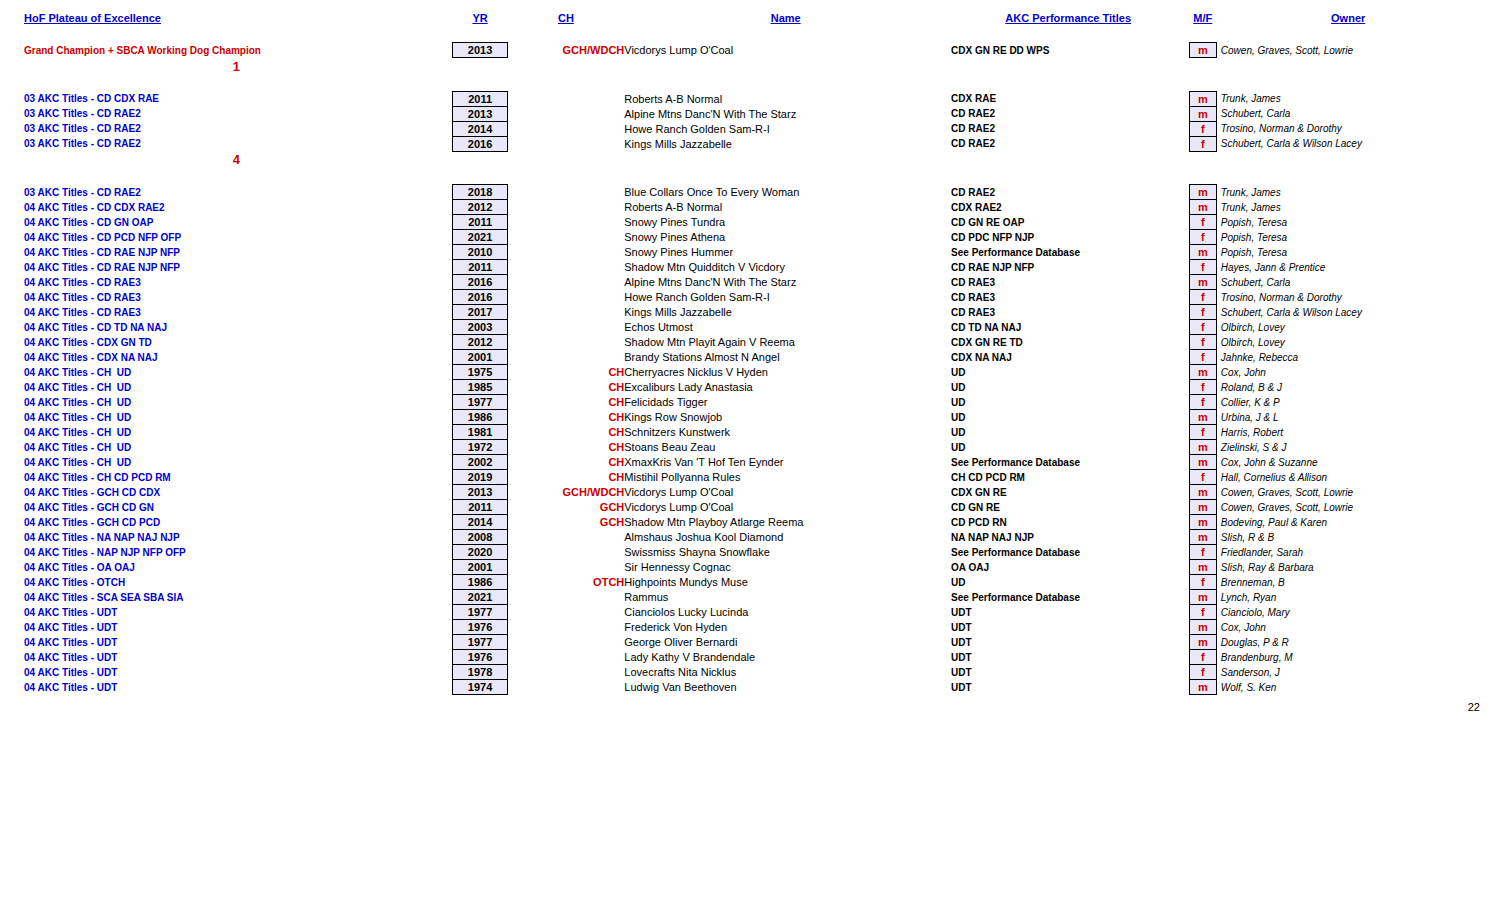| HoF Plateau of Excellence | YR | CH | Name | AKC Performance Titles | M/F | Owner |
| --- | --- | --- | --- | --- | --- | --- |
| Grand Champion + SBCA Working Dog Champion | 2013 | GCH/WDCH | Vicdorys Lump O'Coal | CDX GN RE DD WPS | m | Cowen, Graves, Scott, Lowrie |
| 1 | |
| 03 AKC Titles - CD CDX RAE | 2011 | | Roberts A-B Normal | CDX RAE | m | Trunk, James |
| 03 AKC Titles - CD RAE2 | 2013 | | Alpine Mtns Danc'N With The Starz | CD RAE2 | m | Schubert, Carla |
| 03 AKC Titles - CD RAE2 | 2014 | | Howe Ranch Golden Sam-R-I | CD RAE2 | f | Trosino, Norman & Dorothy |
| 03 AKC Titles - CD RAE2 | 2016 | | Kings Mills Jazzabelle | CD RAE2 | f | Schubert, Carla & Wilson Lacey |
| 4 | |
| 03 AKC Titles - CD RAE2 | 2018 | | Blue Collars Once To Every Woman | CD RAE2 | m | Trunk, James |
| 04 AKC Titles - CD CDX RAE2 | 2012 | | Roberts A-B Normal | CDX RAE2 | m | Trunk, James |
| 04 AKC Titles - CD GN OAP | 2011 | | Snowy Pines Tundra | CD GN RE OAP | f | Popish, Teresa |
| 04 AKC Titles - CD PCD NFP OFP | 2021 | | Snowy Pines Athena | CD PDC NFP NJP | f | Popish, Teresa |
| 04 AKC Titles - CD RAE NJP NFP | 2010 | | Snowy Pines Hummer | See Performance Database | m | Popish, Teresa |
| 04 AKC Titles - CD RAE NJP NFP | 2011 | | Shadow Mtn Quidditch V Vicdory | CD RAE NJP NFP | f | Hayes, Jann & Prentice |
| 04 AKC Titles - CD RAE3 | 2016 | | Alpine Mtns Danc'N With The Starz | CD RAE3 | m | Schubert, Carla |
| 04 AKC Titles - CD RAE3 | 2016 | | Howe Ranch Golden Sam-R-I | CD RAE3 | f | Trosino, Norman & Dorothy |
| 04 AKC Titles - CD RAE3 | 2017 | | Kings Mills Jazzabelle | CD RAE3 | f | Schubert, Carla & Wilson Lacey |
| 04 AKC Titles - CD TD NA NAJ | 2003 | | Echos Utmost | CD TD NA NAJ | f | Olbirch, Lovey |
| 04 AKC Titles - CDX GN TD | 2012 | | Shadow Mtn Playit Again V Reema | CDX GN RE TD | f | Olbirch, Lovey |
| 04 AKC Titles - CDX NA NAJ | 2001 | | Brandy Stations Almost N Angel | CDX NA NAJ | f | Jahnke, Rebecca |
| 04 AKC Titles - CH UD | 1975 | CH | Cherryacres Nicklus V Hyden | UD | m | Cox, John |
| 04 AKC Titles - CH UD | 1985 | CH | Excaliburs Lady Anastasia | UD | f | Roland, B & J |
| 04 AKC Titles - CH UD | 1977 | CH | Felicidads Tigger | UD | f | Collier, K & P |
| 04 AKC Titles - CH UD | 1986 | CH | Kings Row Snowjob | UD | m | Urbina, J & L |
| 04 AKC Titles - CH UD | 1981 | CH | Schnitzers Kunstwerk | UD | f | Harris, Robert |
| 04 AKC Titles - CH UD | 1972 | CH | Stoans Beau Zeau | UD | m | Zielinski, S & J |
| 04 AKC Titles - CH UD | 2002 | CH | XmaxKris Van 'T Hof Ten Eynder | See Performance Database | m | Cox, John & Suzanne |
| 04 AKC Titles - CH CD PCD RM | 2019 | CH | Mistihil Pollyanna Rules | CH CD PCD RM | f | Hall, Cornelius & Allison |
| 04 AKC Titles - GCH CD CDX | 2013 | GCH/WDCH | Vicdorys Lump O'Coal | CDX GN RE | m | Cowen, Graves, Scott, Lowrie |
| 04 AKC Titles - GCH CD GN | 2011 | GCH | Vicdorys Lump O'Coal | CD GN RE | m | Cowen, Graves, Scott, Lowrie |
| 04 AKC Titles - GCH CD PCD | 2014 | GCH | Shadow Mtn Playboy Atlarge Reema | CD PCD RN | m | Bodeving, Paul & Karen |
| 04 AKC Titles - NA NAP NAJ NJP | 2008 | | Almshaus Joshua Kool Diamond | NA NAP NAJ NJP | m | Slish, R & B |
| 04 AKC Titles - NAP NJP NFP OFP | 2020 | | Swissmiss Shayna Snowflake | See Performance Database | f | Friedlander, Sarah |
| 04 AKC Titles - OA OAJ | 2001 | | Sir Hennessy Cognac | OA OAJ | m | Slish, Ray & Barbara |
| 04 AKC Titles - OTCH | 1986 | OTCH | Highpoints Mundys Muse | UD | f | Brenneman, B |
| 04 AKC Titles - SCA SEA SBA SIA | 2021 | | Rammus | See Performance Database | m | Lynch, Ryan |
| 04 AKC Titles - UDT | 1977 | | Cianciolos Lucky Lucinda | UDT | f | Cianciolo, Mary |
| 04 AKC Titles - UDT | 1976 | | Frederick Von Hyden | UDT | m | Cox, John |
| 04 AKC Titles - UDT | 1977 | | George Oliver Bernardi | UDT | m | Douglas, P & R |
| 04 AKC Titles - UDT | 1976 | | Lady Kathy V Brandendale | UDT | f | Brandenburg, M |
| 04 AKC Titles - UDT | 1978 | | Lovecrafts Nita Nicklus | UDT | f | Sanderson, J |
| 04 AKC Titles - UDT | 1974 | | Ludwig Van Beethoven | UDT | m | Wolf, S. Ken |
22